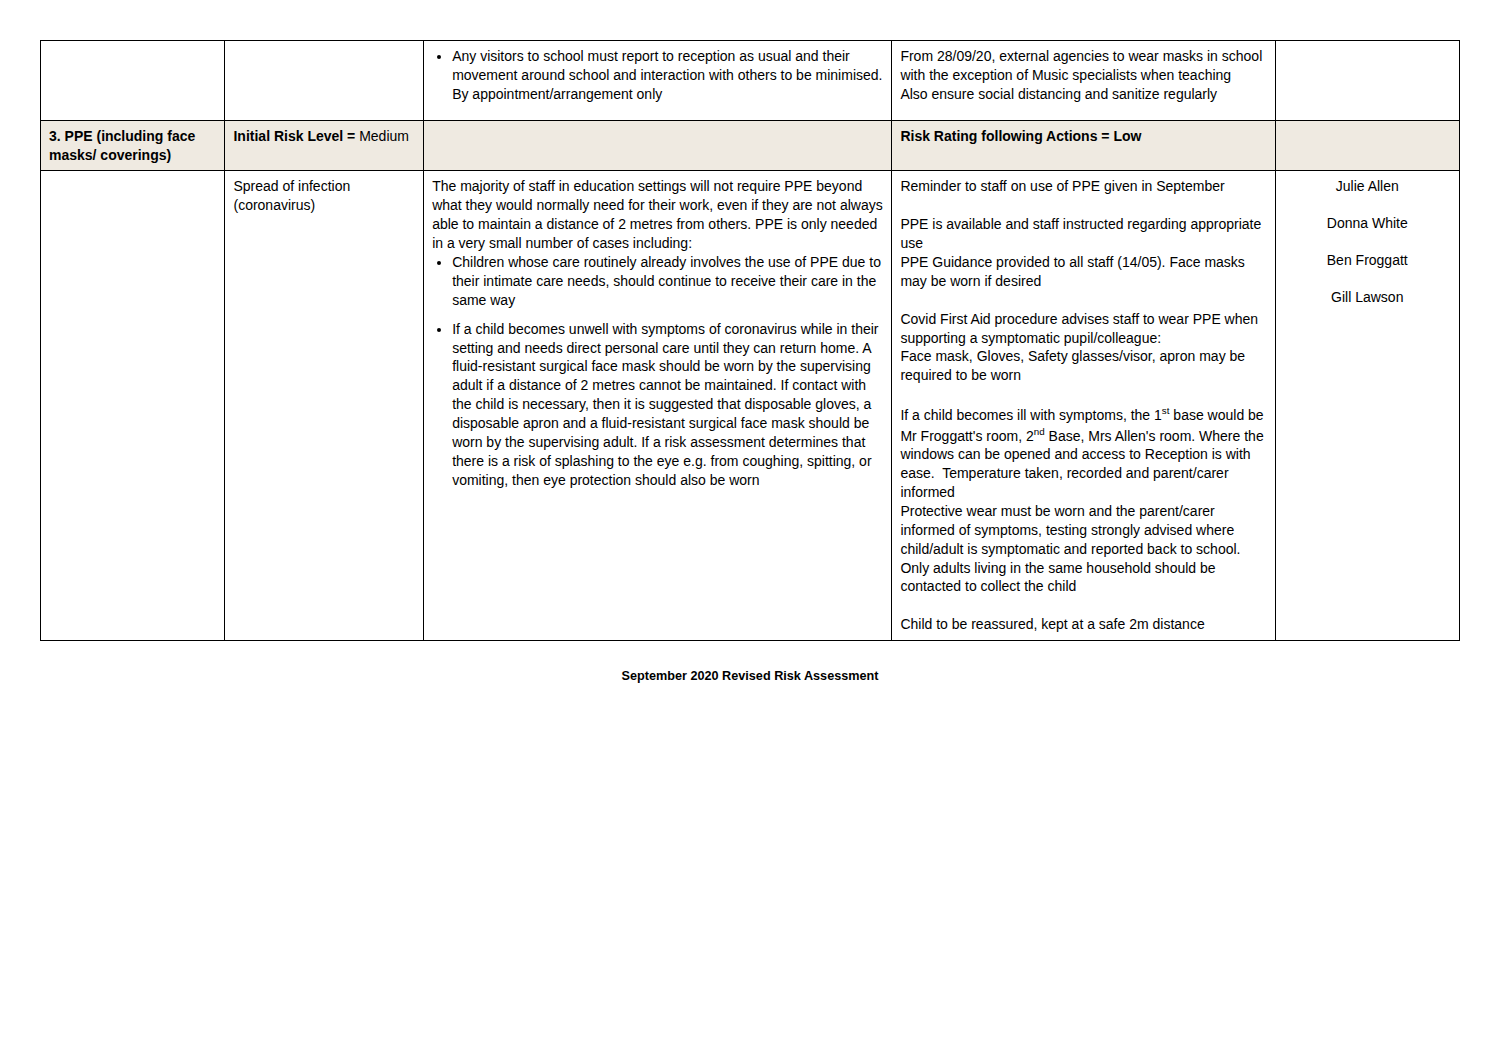| | | Any visitors to school must report to reception as usual and their movement around school and interaction with others to be minimised. By appointment/arrangement only | From 28/09/20, external agencies to wear masks in school with the exception of Music specialists when teaching Also ensure social distancing and sanitize regularly | |
| 3. PPE (including face masks/ coverings) | Initial Risk Level = Medium | | Risk Rating following Actions = Low | |
| | Spread of infection (coronavirus) | The majority of staff in education settings will not require PPE beyond what they would normally need for their work, even if they are not always able to maintain a distance of 2 metres from others. PPE is only needed in a very small number of cases including: Children whose care routinely already involves the use of PPE due to their intimate care needs, should continue to receive their care in the same way If a child becomes unwell with symptoms of coronavirus while in their setting and needs direct personal care until they can return home. A fluid-resistant surgical face mask should be worn by the supervising adult if a distance of 2 metres cannot be maintained. If contact with the child is necessary, then it is suggested that disposable gloves, a disposable apron and a fluid-resistant surgical face mask should be worn by the supervising adult. If a risk assessment determines that there is a risk of splashing to the eye e.g. from coughing, spitting, or vomiting, then eye protection should also be worn | Reminder to staff on use of PPE given in September PPE is available and staff instructed regarding appropriate use PPE Guidance provided to all staff (14/05). Face masks may be worn if desired Covid First Aid procedure advises staff to wear PPE when supporting a symptomatic pupil/colleague: Face mask, Gloves, Safety glasses/visor, apron may be required to be worn If a child becomes ill with symptoms, the 1 st base would be Mr Froggatt's room, 2 nd Base, Mrs Allen's room. Where the windows can be opened and access to Reception is with ease. Temperature taken, recorded and parent/carer informed Protective wear must be worn and the parent/carer informed of symptoms, testing strongly advised where child/adult is symptomatic and reported back to school. Only adults living in the same household should be contacted to collect the child Child to be reassured, kept at a safe 2m distance | Julie Allen Donna White Ben Froggatt Gill Lawson |
September 2020 Revised Risk Assessment